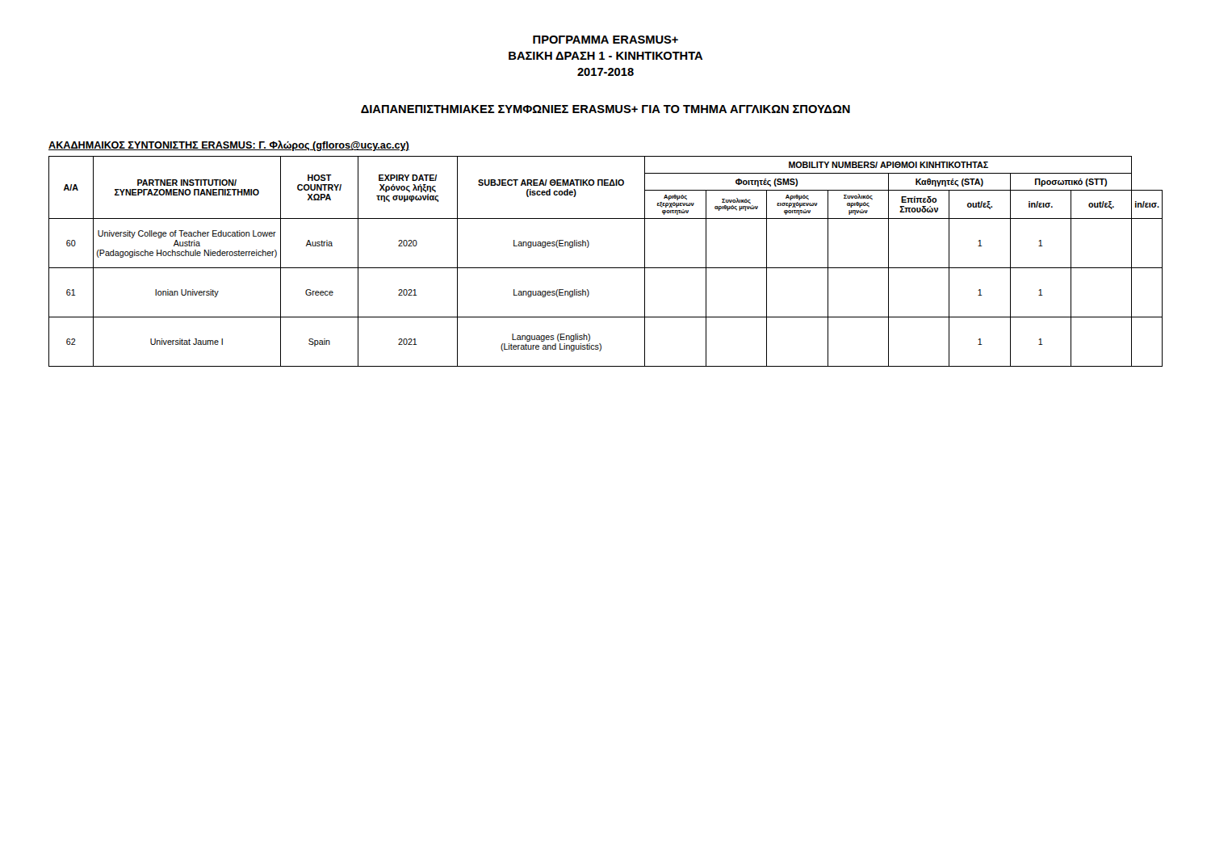ΠΡΟΓΡΑΜΜΑ ERASMUS+
ΒΑΣΙΚΗ ΔΡΑΣΗ 1 - ΚΙΝΗΤΙΚΟΤΗΤΑ
2017-2018
ΔΙΑΠΑΝΕΠΙΣΤΗΜΙΑΚΕΣ ΣΥΜΦΩΝΙΕΣ ERASMUS+ ΓΙΑ ΤΟ ΤΜΗΜΑ ΑΓΓΛΙΚΩΝ ΣΠΟΥΔΩΝ
ΑΚΑΔΗΜΑΙΚΟΣ ΣΥΝΤΟΝΙΣΤΗΣ ERASMUS: Γ. Φλώρος (gfloros@ucy.ac.cy)
| Α/Α | PARTNER INSTITUTION/ ΣΥΝΕΡΓΑΖΟΜΕΝΟ ΠΑΝΕΠΙΣΤΗΜΙΟ | HOST COUNTRY/ ΧΩΡΑ | EXPIRY DATE/ Χρόνος λήξης της συμφωνίας | SUBJECT AREA/ ΘΕΜΑΤΙΚΟ ΠΕΔΙΟ (isced code) | MOBILITY NUMBERS/ ΑΡΙΘΜΟΙ ΚΙΝΗΤΙΚΟΤΗΤΑΣ |
| --- | --- | --- | --- | --- | --- |
| Φοιτητές (SMS) | Καθηγητές (STA) | Προσωπικό (STT) |
| Αριθμός εξερχόμενων φοιτητών | Συνολικός αριθμός μηνών | Αριθμός εισερχόμενων φοιτητών | Συνολικός αριθμός μηνών | Επίπεδο Σπουδών | out/εξ. | in/εισ. | out/εξ. | in/εισ. |
| 60 | University College of Teacher Education Lower Austria (Padagogische Hochschule Niederosterreicher) | Austria | 2020 | Languages(English) | | | | | | 1 | 1 | | |
| 61 | Ionian University | Greece | 2021 | Languages(English) | | | | | | 1 | 1 | | |
| 62 | Universitat Jaume I | Spain | 2021 | Languages (English) (Literature and Linguistics) | | | | | | 1 | 1 | | |